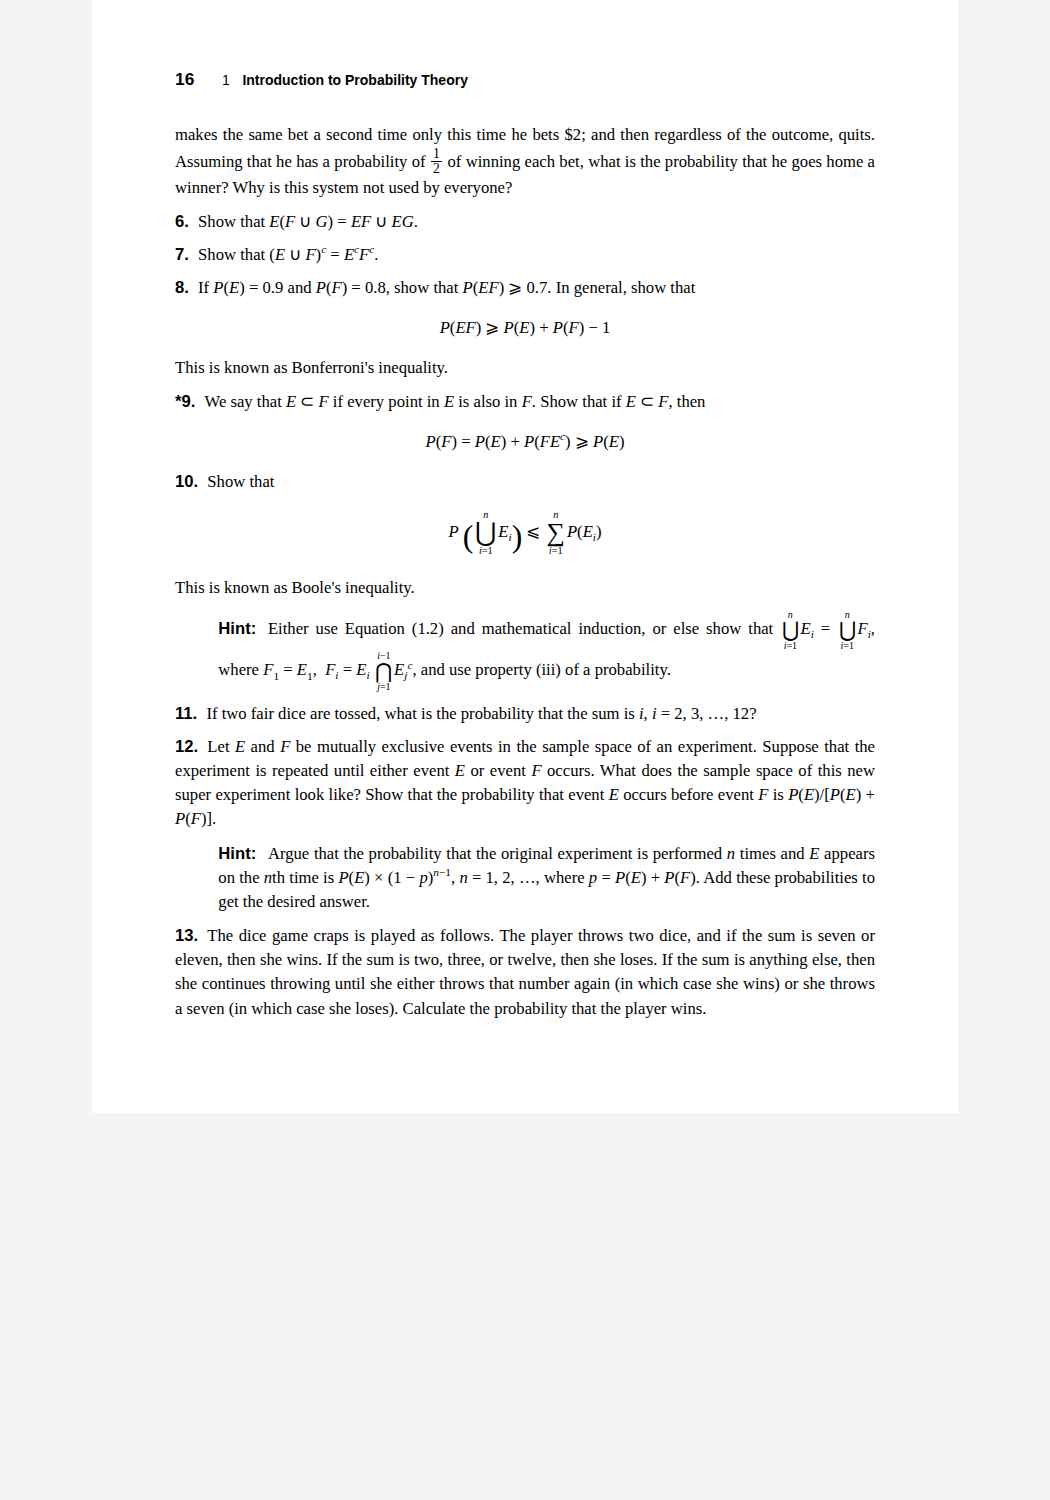161 Introduction to Probability Theory
makes the same bet a second time only this time he bets $2; and then regardless of the outcome, quits. Assuming that he has a probability of 12 of winning each bet, what is the probability that he goes home a winner? Why is this system not used by everyone?
6. Show that E(F ∪ G) = EF ∪ EG.
7. Show that (E ∪ F)c = EcFc.
8. If P(E) = 0.9 and P(F) = 0.8, show that P(EF) ⩾ 0.7. In general, show that
P(EF) ⩾ P(E) + P(F) − 1
This is known as Bonferroni's inequality.
*9. We say that E ⊂ F if every point in E is also in F. Show that if E ⊂ F, then
P(F) = P(E) + P(FEc) ⩾ P(E)
10. Show that
P (n⋃i=1 Ei) ⩽ n∑i=1 P(Ei)
This is known as Boole's inequality.
Hint: Either use Equation (1.2) and mathematical induction, or else show that n⋃i=1 Ei = n⋃i=1 Fi, where F1 = E1, Fi = Ei i−1⋂j=1 Ejc, and use property (iii) of a probability.
11. If two fair dice are tossed, what is the probability that the sum is i, i = 2, 3, …, 12?
12. Let E and F be mutually exclusive events in the sample space of an experiment. Suppose that the experiment is repeated until either event E or event F occurs. What does the sample space of this new super experiment look like? Show that the probability that event E occurs before event F is P(E)/[P(E) + P(F)].
Hint: Argue that the probability that the original experiment is performed n times and E appears on the nth time is P(E) × (1 − p)n−1, n = 1, 2, …, where p = P(E) + P(F). Add these probabilities to get the desired answer.
13. The dice game craps is played as follows. The player throws two dice, and if the sum is seven or eleven, then she wins. If the sum is two, three, or twelve, then she loses. If the sum is anything else, then she continues throwing until she either throws that number again (in which case she wins) or she throws a seven (in which case she loses). Calculate the probability that the player wins.